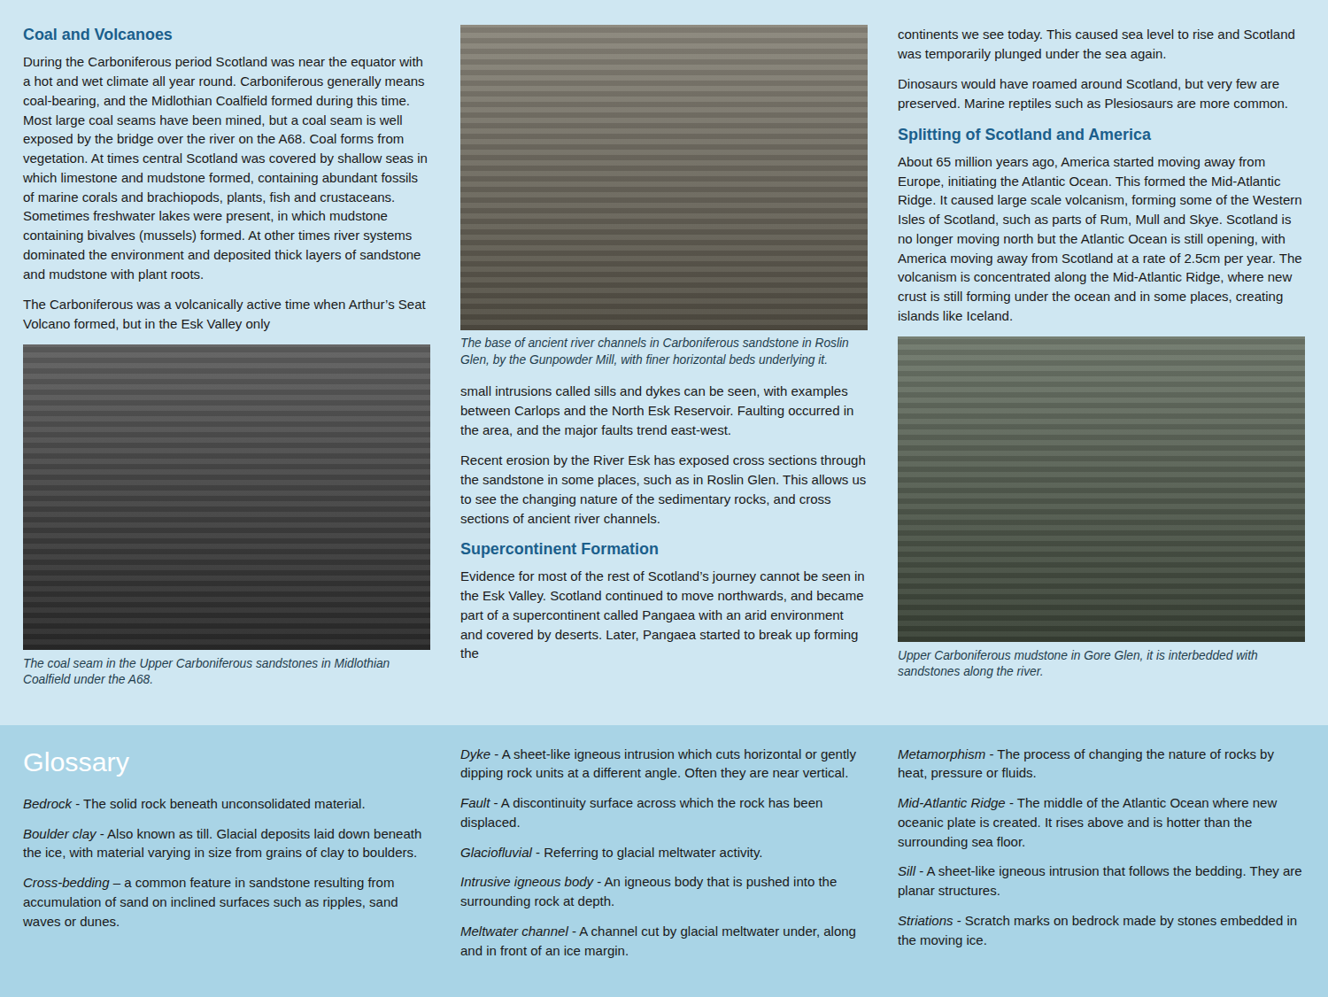Coal and Volcanoes
During the Carboniferous period Scotland was near the equator with a hot and wet climate all year round. Carboniferous generally means coal-bearing, and the Midlothian Coalfield formed during this time. Most large coal seams have been mined, but a coal seam is well exposed by the bridge over the river on the A68. Coal forms from vegetation. At times central Scotland was covered by shallow seas in which limestone and mudstone formed, containing abundant fossils of marine corals and brachiopods, plants, fish and crustaceans. Sometimes freshwater lakes were present, in which mudstone containing bivalves (mussels) formed. At other times river systems dominated the environment and deposited thick layers of sandstone and mudstone with plant roots.
The Carboniferous was a volcanically active time when Arthur’s Seat Volcano formed, but in the Esk Valley only
The coal seam in the Upper Carboniferous sandstones in Midlothian Coalfield under the A68.
The base of ancient river channels in Carboniferous sandstone in Roslin Glen, by the Gunpowder Mill, with finer horizontal beds underlying it.
small intrusions called sills and dykes can be seen, with examples between Carlops and the North Esk Reservoir. Faulting occurred in the area, and the major faults trend east-west.
Recent erosion by the River Esk has exposed cross sections through the sandstone in some places, such as in Roslin Glen. This allows us to see the changing nature of the sedimentary rocks, and cross sections of ancient river channels.
Supercontinent Formation
Evidence for most of the rest of Scotland’s journey cannot be seen in the Esk Valley. Scotland continued to move northwards, and became part of a supercontinent called Pangaea with an arid environment and covered by deserts. Later, Pangaea started to break up forming the
continents we see today. This caused sea level to rise and Scotland was temporarily plunged under the sea again.
Dinosaurs would have roamed around Scotland, but very few are preserved. Marine reptiles such as Plesiosaurs are more common.
Splitting of Scotland and America
About 65 million years ago, America started moving away from Europe, initiating the Atlantic Ocean. This formed the Mid-Atlantic Ridge. It caused large scale volcanism, forming some of the Western Isles of Scotland, such as parts of Rum, Mull and Skye. Scotland is no longer moving north but the Atlantic Ocean is still opening, with America moving away from Scotland at a rate of 2.5cm per year. The volcanism is concentrated along the Mid-Atlantic Ridge, where new crust is still forming under the ocean and in some places, creating islands like Iceland.
Upper Carboniferous mudstone in Gore Glen, it is interbedded with sandstones along the river.
Glossary
Bedrock
- The solid rock beneath unconsolidated material.
Boulder clay
- Also known as till. Glacial deposits laid down beneath the ice, with material varying in size from grains of clay to boulders.
Cross-bedding
– a common feature in sandstone resulting from accumulation of sand on inclined surfaces such as ripples, sand waves or dunes.
Dyke
- A sheet-like igneous intrusion which cuts horizontal or gently dipping rock units at a different angle. Often they are near vertical.
Fault
- A discontinuity surface across which the rock has been displaced.
Glaciofluvial
- Referring to glacial meltwater activity.
Intrusive igneous body
- An igneous body that is pushed into the surrounding rock at depth.
Meltwater channel
- A channel cut by glacial meltwater under, along and in front of an ice margin.
Metamorphism
- The process of changing the nature of rocks by heat, pressure or fluids.
Mid-Atlantic Ridge
- The middle of the Atlantic Ocean where new oceanic plate is created. It rises above and is hotter than the surrounding sea floor.
Sill
- A sheet-like igneous intrusion that follows the bedding. They are planar structures.
Striations
- Scratch marks on bedrock made by stones embedded in the moving ice.